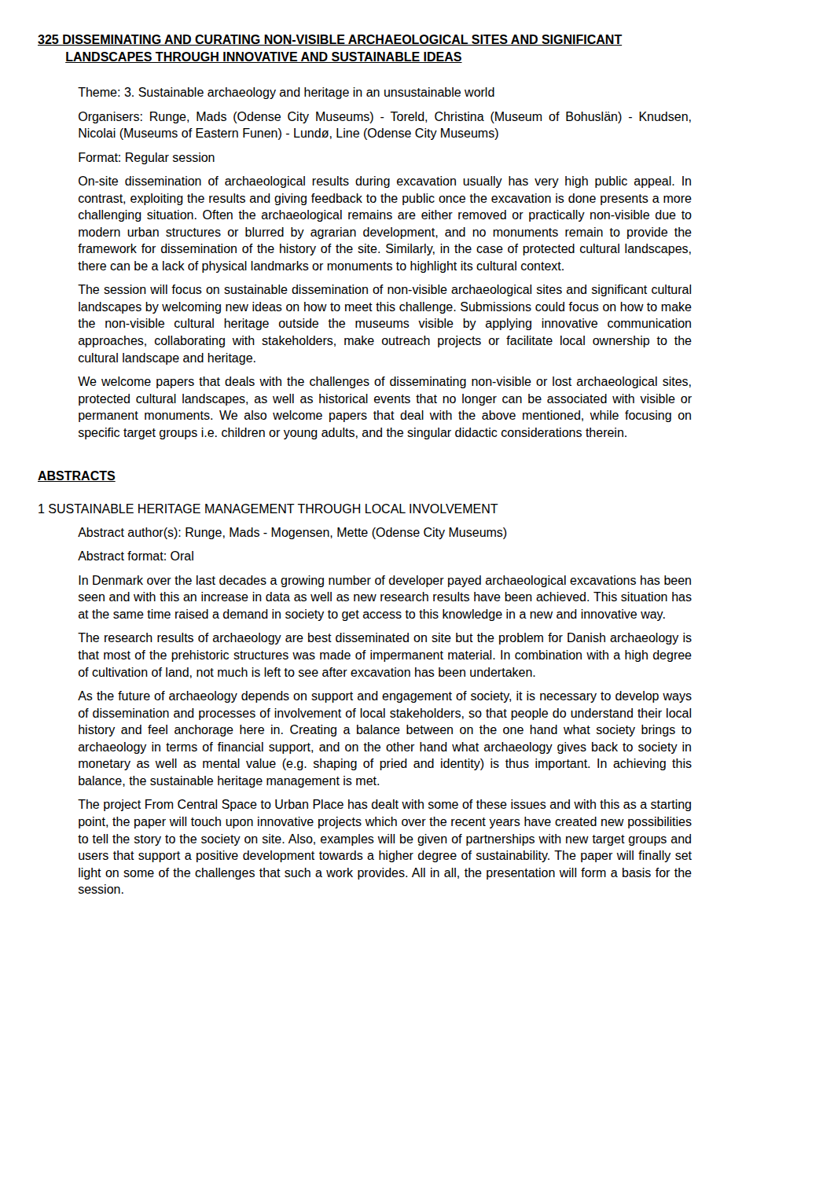325 Disseminating and Curating Non-Visible Archaeological Sites and Significant Landscapes Through Innovative and Sustainable Ideas
Theme: 3. Sustainable archaeology and heritage in an unsustainable world
Organisers: Runge, Mads (Odense City Museums) - Toreld, Christina (Museum of Bohuslän) - Knudsen, Nicolai (Museums of Eastern Funen) - Lundø, Line (Odense City Museums)
Format: Regular session
On-site dissemination of archaeological results during excavation usually has very high public appeal. In contrast, exploiting the results and giving feedback to the public once the excavation is done presents a more challenging situation. Often the archaeological remains are either removed or practically non-visible due to modern urban structures or blurred by agrarian development, and no monuments remain to provide the framework for dissemination of the history of the site. Similarly, in the case of protected cultural landscapes, there can be a lack of physical landmarks or monuments to highlight its cultural context.
The session will focus on sustainable dissemination of non-visible archaeological sites and significant cultural landscapes by welcoming new ideas on how to meet this challenge. Submissions could focus on how to make the non-visible cultural heritage outside the museums visible by applying innovative communication approaches, collaborating with stakeholders, make outreach projects or facilitate local ownership to the cultural landscape and heritage.
We welcome papers that deals with the challenges of disseminating non-visible or lost archaeological sites, protected cultural landscapes, as well as historical events that no longer can be associated with visible or permanent monuments. We also welcome papers that deal with the above mentioned, while focusing on specific target groups i.e. children or young adults, and the singular didactic considerations therein.
Abstracts
1 Sustainable Heritage Management Through Local Involvement
Abstract author(s): Runge, Mads - Mogensen, Mette (Odense City Museums)
Abstract format: Oral
In Denmark over the last decades a growing number of developer payed archaeological excavations has been seen and with this an increase in data as well as new research results have been achieved. This situation has at the same time raised a demand in society to get access to this knowledge in a new and innovative way.
The research results of archaeology are best disseminated on site but the problem for Danish archaeology is that most of the prehistoric structures was made of impermanent material. In combination with a high degree of cultivation of land, not much is left to see after excavation has been undertaken.
As the future of archaeology depends on support and engagement of society, it is necessary to develop ways of dissemination and processes of involvement of local stakeholders, so that people do understand their local history and feel anchorage here in. Creating a balance between on the one hand what society brings to archaeology in terms of financial support, and on the other hand what archaeology gives back to society in monetary as well as mental value (e.g. shaping of pried and identity) is thus important. In achieving this balance, the sustainable heritage management is met.
The project From Central Space to Urban Place has dealt with some of these issues and with this as a starting point, the paper will touch upon innovative projects which over the recent years have created new possibilities to tell the story to the society on site. Also, examples will be given of partnerships with new target groups and users that support a positive development towards a higher degree of sustainability. The paper will finally set light on some of the challenges that such a work provides. All in all, the presentation will form a basis for the session.